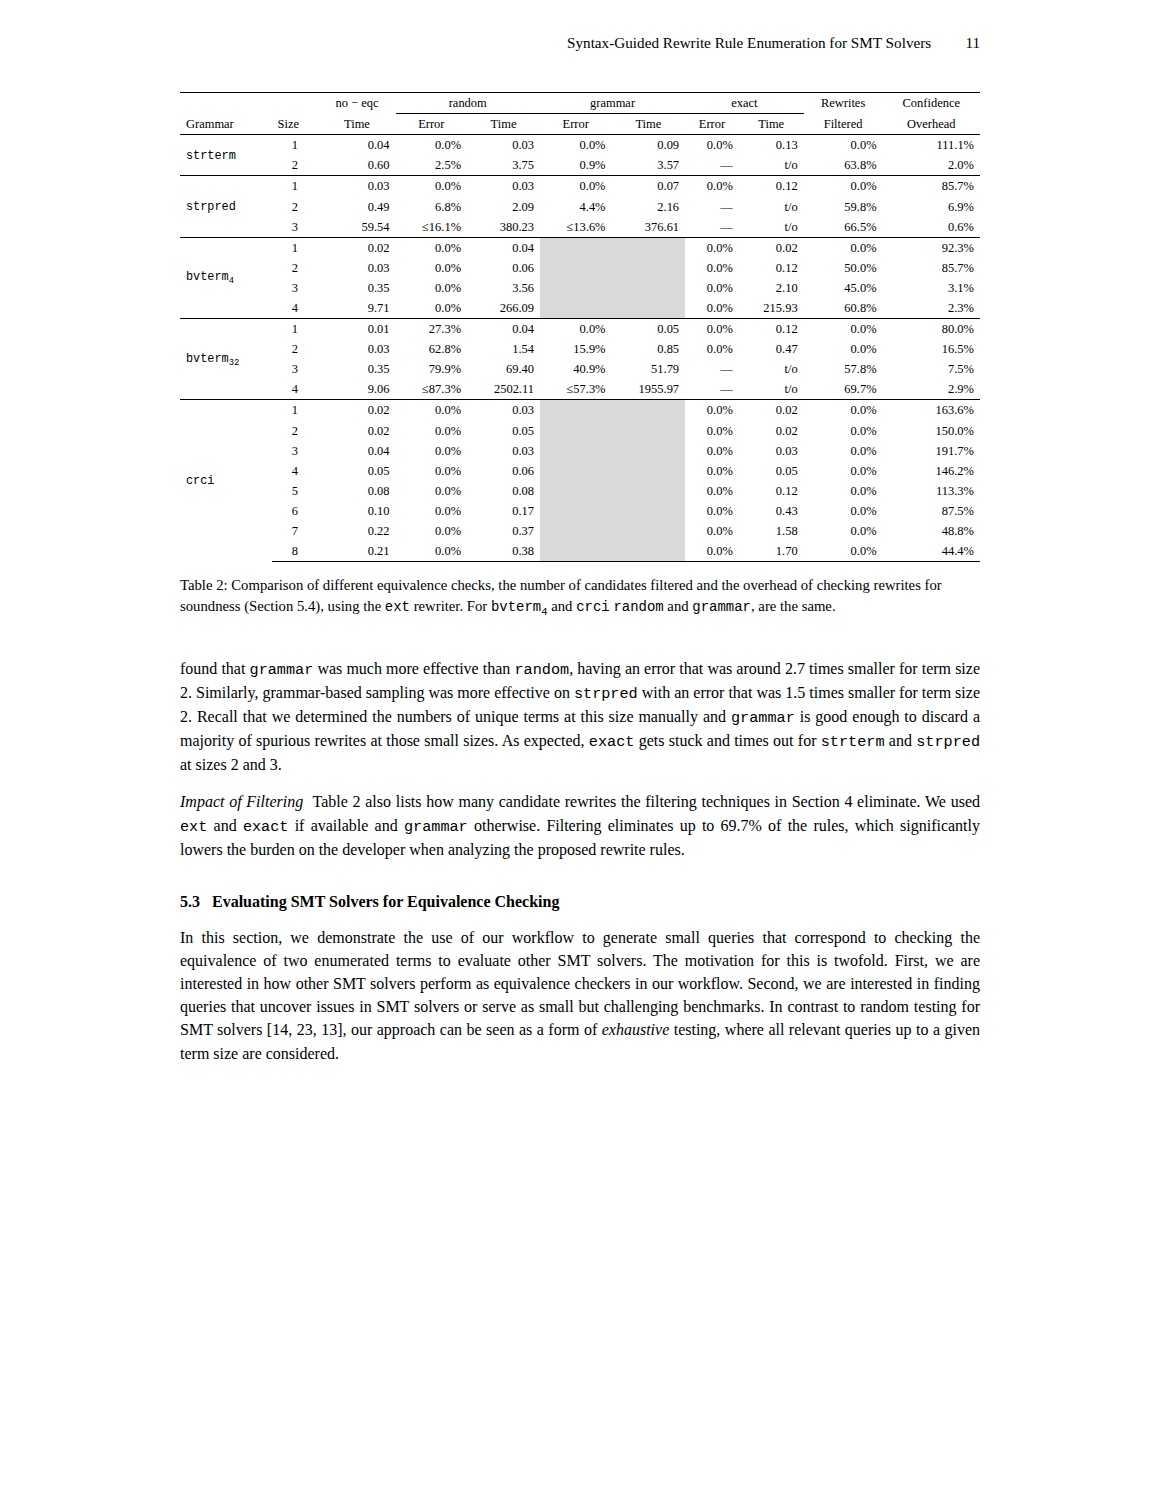Syntax-Guided Rewrite Rule Enumeration for SMT Solvers 11
| | | no − eqc | random | grammar | exact | Rewrites | Confidence |
| --- | --- | --- | --- | --- | --- | --- | --- |
| Grammar | Size | Time | Error | Time | Error | Time | Error | Time | Filtered | Overhead |
| strterm | 1 | 0.04 | 0.0% | 0.03 | 0.0% | 0.09 | 0.0% | 0.13 | 0.0% | 111.1% |
| 2 | 0.60 | 2.5% | 3.75 | 0.9% | 3.57 | — | t/o | 63.8% | 2.0% |
| strpred | 1 | 0.03 | 0.0% | 0.03 | 0.0% | 0.07 | 0.0% | 0.12 | 0.0% | 85.7% |
| 2 | 0.49 | 6.8% | 2.09 | 4.4% | 2.16 | — | t/o | 59.8% | 6.9% |
| 3 | 59.54 | ≤16.1% | 380.23 | ≤13.6% | 376.61 | — | t/o | 66.5% | 0.6% |
| bvterm 4 | 1 | 0.02 | 0.0% | 0.04 | | | 0.0% | 0.02 | 0.0% | 92.3% |
| 2 | 0.03 | 0.0% | 0.06 | | | 0.0% | 0.12 | 50.0% | 85.7% |
| 3 | 0.35 | 0.0% | 3.56 | | | 0.0% | 2.10 | 45.0% | 3.1% |
| 4 | 9.71 | 0.0% | 266.09 | | | 0.0% | 215.93 | 60.8% | 2.3% |
| bvterm 32 | 1 | 0.01 | 27.3% | 0.04 | 0.0% | 0.05 | 0.0% | 0.12 | 0.0% | 80.0% |
| 2 | 0.03 | 62.8% | 1.54 | 15.9% | 0.85 | 0.0% | 0.47 | 0.0% | 16.5% |
| 3 | 0.35 | 79.9% | 69.40 | 40.9% | 51.79 | — | t/o | 57.8% | 7.5% |
| 4 | 9.06 | ≤87.3% | 2502.11 | ≤57.3% | 1955.97 | — | t/o | 69.7% | 2.9% |
| crci | 1 | 0.02 | 0.0% | 0.03 | | | 0.0% | 0.02 | 0.0% | 163.6% |
| 2 | 0.02 | 0.0% | 0.05 | | | 0.0% | 0.02 | 0.0% | 150.0% |
| 3 | 0.04 | 0.0% | 0.03 | | | 0.0% | 0.03 | 0.0% | 191.7% |
| 4 | 0.05 | 0.0% | 0.06 | | | 0.0% | 0.05 | 0.0% | 146.2% |
| 5 | 0.08 | 0.0% | 0.08 | | | 0.0% | 0.12 | 0.0% | 113.3% |
| 6 | 0.10 | 0.0% | 0.17 | | | 0.0% | 0.43 | 0.0% | 87.5% |
| 7 | 0.22 | 0.0% | 0.37 | | | 0.0% | 1.58 | 0.0% | 48.8% |
| 8 | 0.21 | 0.0% | 0.38 | | | 0.0% | 1.70 | 0.0% | 44.4% |
Table 2: Comparison of different equivalence checks, the number of candidates filtered and the overhead of checking rewrites for soundness (Section 5.4), using the ext rewriter. For bvterm4 and crci random and grammar, are the same.
found that grammar was much more effective than random, having an error that was around 2.7 times smaller for term size 2. Similarly, grammar-based sampling was more effective on strpred with an error that was 1.5 times smaller for term size 2. Recall that we determined the numbers of unique terms at this size manually and grammar is good enough to discard a majority of spurious rewrites at those small sizes. As expected, exact gets stuck and times out for strterm and strpred at sizes 2 and 3.
Impact of Filtering Table 2 also lists how many candidate rewrites the filtering techniques in Section 4 eliminate. We used ext and exact if available and grammar otherwise. Filtering eliminates up to 69.7% of the rules, which significantly lowers the burden on the developer when analyzing the proposed rewrite rules.
5.3 Evaluating SMT Solvers for Equivalence Checking
In this section, we demonstrate the use of our workflow to generate small queries that correspond to checking the equivalence of two enumerated terms to evaluate other SMT solvers. The motivation for this is twofold. First, we are interested in how other SMT solvers perform as equivalence checkers in our workflow. Second, we are interested in finding queries that uncover issues in SMT solvers or serve as small but challenging benchmarks. In contrast to random testing for SMT solvers [14, 23, 13], our approach can be seen as a form of exhaustive testing, where all relevant queries up to a given term size are considered.